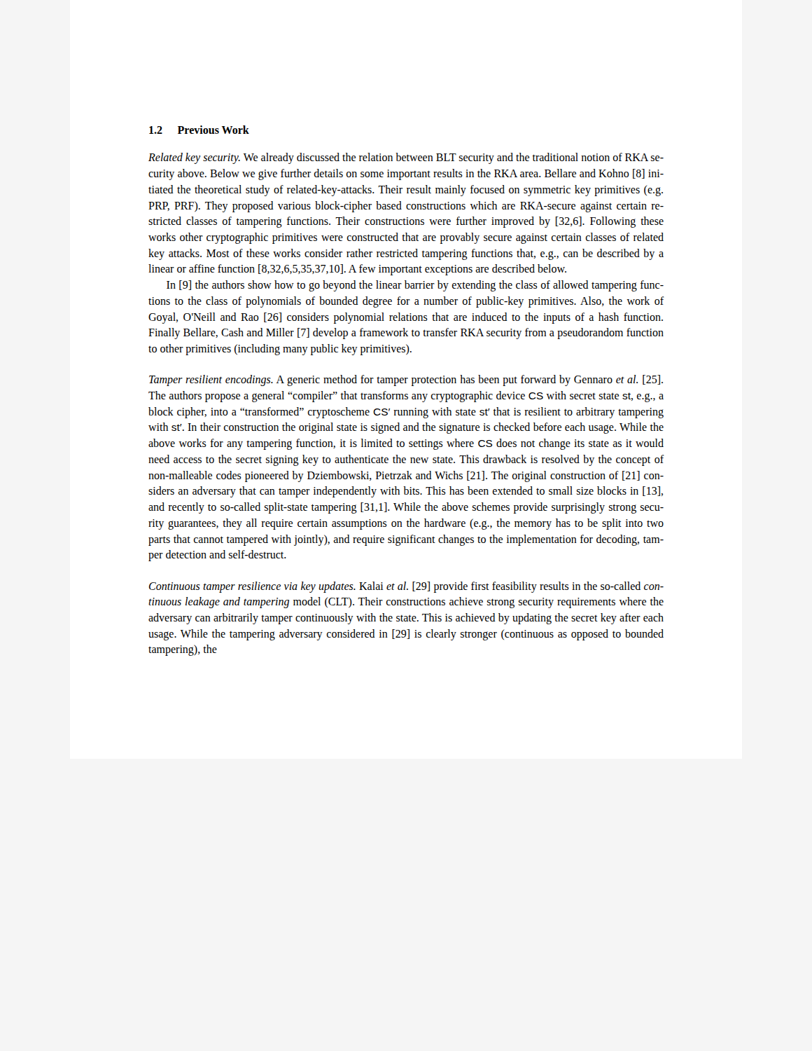1.2 Previous Work
Related key security. We already discussed the relation between BLT security and the traditional notion of RKA security above. Below we give further details on some important results in the RKA area. Bellare and Kohno [8] initiated the theoretical study of related-key-attacks. Their result mainly focused on symmetric key primitives (e.g. PRP, PRF). They proposed various block-cipher based constructions which are RKA-secure against certain restricted classes of tampering functions. Their constructions were further improved by [32,6]. Following these works other cryptographic primitives were constructed that are provably secure against certain classes of related key attacks. Most of these works consider rather restricted tampering functions that, e.g., can be described by a linear or affine function [8,32,6,5,35,37,10]. A few important exceptions are described below.
In [9] the authors show how to go beyond the linear barrier by extending the class of allowed tampering functions to the class of polynomials of bounded degree for a number of public-key primitives. Also, the work of Goyal, O'Neill and Rao [26] considers polynomial relations that are induced to the inputs of a hash function. Finally Bellare, Cash and Miller [7] develop a framework to transfer RKA security from a pseudorandom function to other primitives (including many public key primitives).
Tamper resilient encodings. A generic method for tamper protection has been put forward by Gennaro et al. [25]. The authors propose a general “compiler” that transforms any cryptographic device CS with secret state st, e.g., a block cipher, into a “transformed” cryptoscheme CS′ running with state st′ that is resilient to arbitrary tampering with st′. In their construction the original state is signed and the signature is checked before each usage. While the above works for any tampering function, it is limited to settings where CS does not change its state as it would need access to the secret signing key to authenticate the new state. This drawback is resolved by the concept of non-malleable codes pioneered by Dziembowski, Pietrzak and Wichs [21]. The original construction of [21] considers an adversary that can tamper independently with bits. This has been extended to small size blocks in [13], and recently to so-called split-state tampering [31,1]. While the above schemes provide surprisingly strong security guarantees, they all require certain assumptions on the hardware (e.g., the memory has to be split into two parts that cannot tampered with jointly), and require significant changes to the implementation for decoding, tamper detection and self-destruct.
Continuous tamper resilience via key updates. Kalai et al. [29] provide first feasibility results in the so-called continuous leakage and tampering model (CLT). Their constructions achieve strong security requirements where the adversary can arbitrarily tamper continuously with the state. This is achieved by updating the secret key after each usage. While the tampering adversary considered in [29] is clearly stronger (continuous as opposed to bounded tampering), the